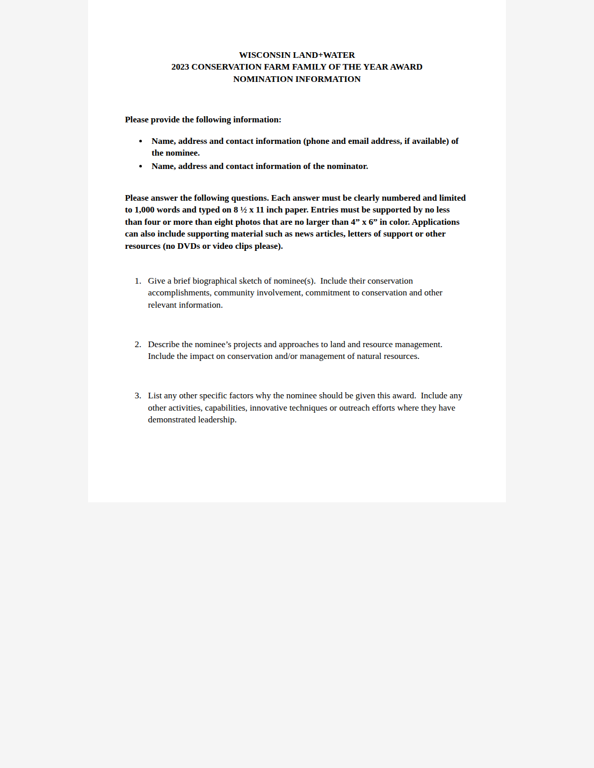WISCONSIN LAND+WATER
2023 CONSERVATION FARM FAMILY OF THE YEAR AWARD
NOMINATION INFORMATION
Please provide the following information:
Name, address and contact information (phone and email address, if available) of the nominee.
Name, address and contact information of the nominator.
Please answer the following questions. Each answer must be clearly numbered and limited to 1,000 words and typed on 8 ½ x 11 inch paper. Entries must be supported by no less than four or more than eight photos that are no larger than 4” x 6” in color. Applications can also include supporting material such as news articles, letters of support or other resources (no DVDs or video clips please).
Give a brief biographical sketch of nominee(s). Include their conservation accomplishments, community involvement, commitment to conservation and other relevant information.
Describe the nominee’s projects and approaches to land and resource management. Include the impact on conservation and/or management of natural resources.
List any other specific factors why the nominee should be given this award. Include any other activities, capabilities, innovative techniques or outreach efforts where they have demonstrated leadership.